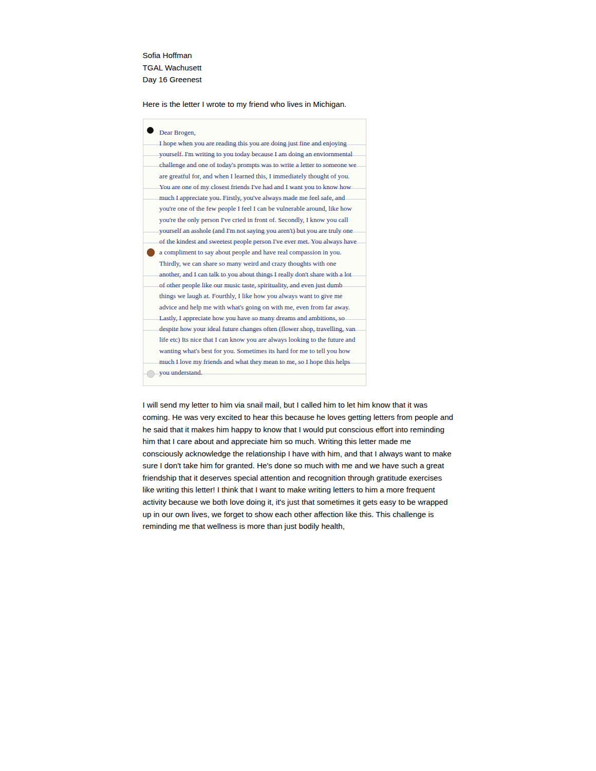Sofia Hoffman
TGAL Wachusett
Day 16 Greenest
Here is the letter I wrote to my friend who lives in Michigan.
Dear Brogen,
I hope when you are reading this you are doing just fine and enjoying yourself. I'm writing to you today because I am doing an enviornmental challenge and one of today's prompts was to write a letter to someone we are greatful for, and when I learned this, I immediately thought of you. You are one of my closest friends I've had and I want you to know how much I appreciate you. Firstly, you've always made me feel safe, and you're one of the few people I feel I can be vulnerable around, like how you're the only person I've cried in front of. Secondly, I know you call yourself an asshole (and I'm not saying you aren't) but you are truly one of the kindest and sweetest people person I've ever met. You always have a compliment to say about people and have real compassion in you. Thirdly, we can share so many weird and crazy thoughts with one another, and I can talk to you about things I really don't share with a lot of other people like our music taste, spirituality, and even just dumb things we laugh at. Fourthly, I like how you always want to give me advice and help me with what's going on with me, even from far away. Lastly, I appreciate how you have so many dreams and ambitions, so despite how your ideal future changes often (flower shop, travelling, van life etc) Its nice that I can know you are always looking to the future and wanting what's best for you. Sometimes its hard for me to tell you how much I love my friends and what they mean to me, so I hope this helps you understand.
I will send my letter to him via snail mail, but I called him to let him know that it was coming. He was very excited to hear this because he loves getting letters from people and he said that it makes him happy to know that I would put conscious effort into reminding him that I care about and appreciate him so much. Writing this letter made me consciously acknowledge the relationship I have with him, and that I always want to make sure I don't take him for granted. He's done so much with me and we have such a great friendship that it deserves special attention and recognition through gratitude exercises like writing this letter! I think that I want to make writing letters to him a more frequent activity because we both love doing it, it's just that sometimes it gets easy to be wrapped up in our own lives, we forget to show each other affection like this. This challenge is reminding me that wellness is more than just bodily health,